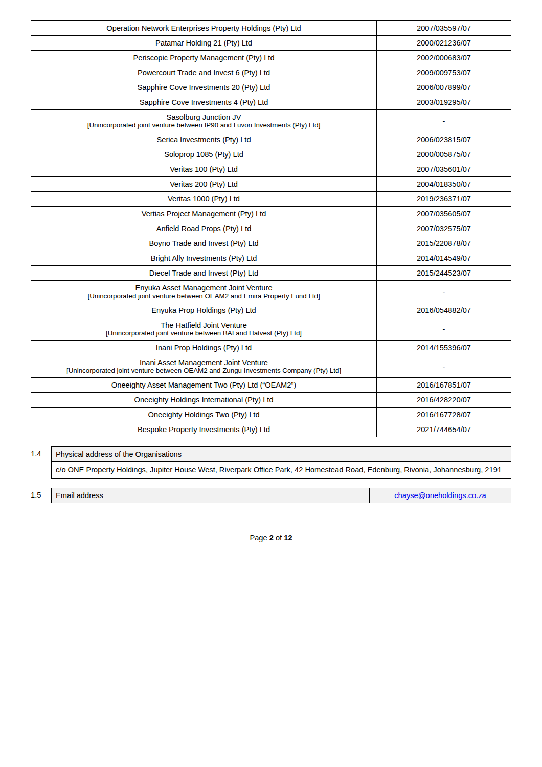| Operation Network Enterprises Property Holdings (Pty) Ltd | 2007/035597/07 |
| Patamar Holding 21 (Pty) Ltd | 2000/021236/07 |
| Periscopic Property Management (Pty) Ltd | 2002/000683/07 |
| Powercourt Trade and Invest 6 (Pty) Ltd | 2009/009753/07 |
| Sapphire Cove Investments 20 (Pty) Ltd | 2006/007899/07 |
| Sapphire Cove Investments 4 (Pty) Ltd | 2003/019295/07 |
| Sasolburg Junction JV [Unincorporated joint venture between IP90 and Luvon Investments (Pty) Ltd] | - |
| Serica Investments (Pty) Ltd | 2006/023815/07 |
| Soloprop 1085 (Pty) Ltd | 2000/005875/07 |
| Veritas 100 (Pty) Ltd | 2007/035601/07 |
| Veritas 200 (Pty) Ltd | 2004/018350/07 |
| Veritas 1000 (Pty) Ltd | 2019/236371/07 |
| Vertias Project Management (Pty) Ltd | 2007/035605/07 |
| Anfield Road Props (Pty) Ltd | 2007/032575/07 |
| Boyno Trade and Invest (Pty) Ltd | 2015/220878/07 |
| Bright Ally Investments (Pty) Ltd | 2014/014549/07 |
| Diecel Trade and Invest (Pty) Ltd | 2015/244523/07 |
| Enyuka Asset Management Joint Venture [Unincorporated joint venture between OEAM2 and Emira Property Fund Ltd] | - |
| Enyuka Prop Holdings (Pty) Ltd | 2016/054882/07 |
| The Hatfield Joint Venture [Unincorporated joint venture between BAI and Hatvest (Pty) Ltd] | - |
| Inani Prop Holdings (Pty) Ltd | 2014/155396/07 |
| Inani Asset Management Joint Venture [Unincorporated joint venture between OEAM2 and Zungu Investments Company (Pty) Ltd] | - |
| Oneeighty Asset Management Two (Pty) Ltd (“OEAM2”) | 2016/167851/07 |
| Oneeighty Holdings International (Pty) Ltd | 2016/428220/07 |
| Oneeighty Holdings Two (Pty) Ltd | 2016/167728/07 |
| Bespoke Property Investments (Pty) Ltd | 2021/744654/07 |
1.4
Physical address of the Organisations
c/o ONE Property Holdings, Jupiter House West, Riverpark Office Park, 42 Homestead Road, Edenburg, Rivonia, Johannesburg, 2191
1.5
Email address
chayse@oneholdings.co.za
Page 2 of 12